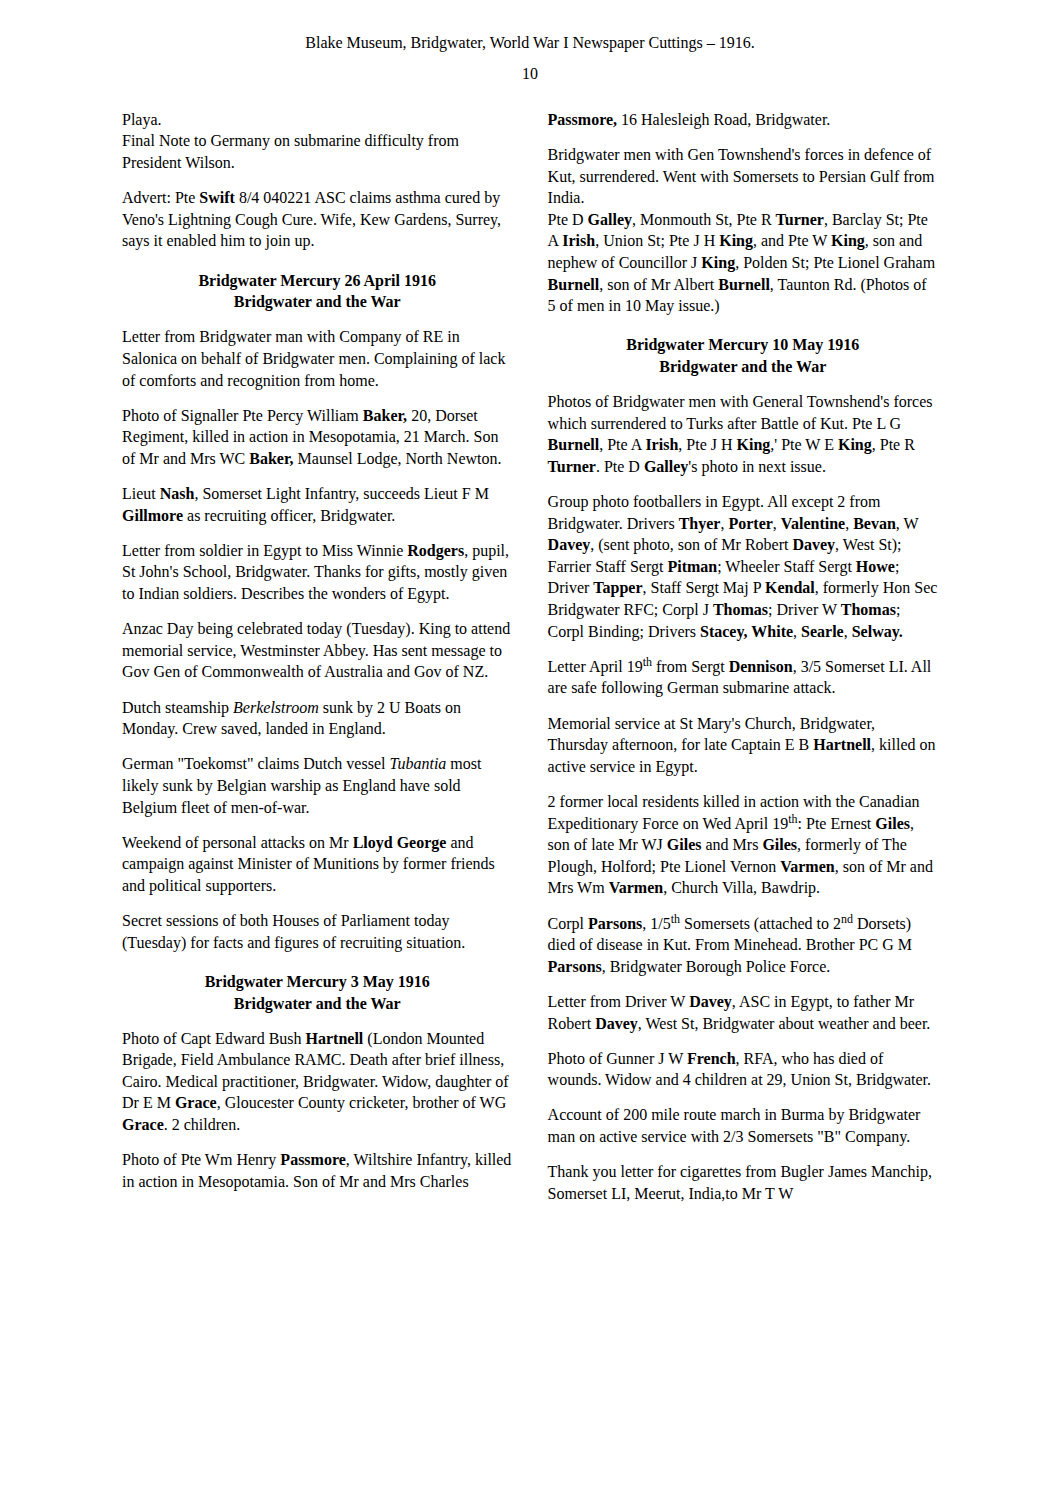Blake Museum, Bridgwater, World War I Newspaper Cuttings – 1916.
10
Playa.
Final Note to Germany on submarine difficulty from President Wilson.
Advert: Pte Swift 8/4 040221 ASC claims asthma cured by Veno's Lightning Cough Cure. Wife, Kew Gardens, Surrey, says it enabled him to join up.
Bridgwater Mercury 26 April 1916
Bridgwater and the War
Letter from Bridgwater man with Company of RE in Salonica on behalf of Bridgwater men. Complaining of lack of comforts and recognition from home.
Photo of Signaller Pte Percy William Baker, 20, Dorset Regiment, killed in action in Mesopotamia, 21 March. Son of Mr and Mrs WC Baker, Maunsel Lodge, North Newton.
Lieut Nash, Somerset Light Infantry, succeeds Lieut F M Gillmore as recruiting officer, Bridgwater.
Letter from soldier in Egypt to Miss Winnie Rodgers, pupil, St John's School, Bridgwater. Thanks for gifts, mostly given to Indian soldiers. Describes the wonders of Egypt.
Anzac Day being celebrated today (Tuesday). King to attend memorial service, Westminster Abbey. Has sent message to Gov Gen of Commonwealth of Australia and Gov of NZ.
Dutch steamship Berkelstroom sunk by 2 U Boats on Monday. Crew saved, landed in England.
German "Toekomst" claims Dutch vessel Tubantia most likely sunk by Belgian warship as England have sold Belgium fleet of men-of-war.
Weekend of personal attacks on Mr Lloyd George and campaign against Minister of Munitions by former friends and political supporters.
Secret sessions of both Houses of Parliament today (Tuesday) for facts and figures of recruiting situation.
Bridgwater Mercury 3 May 1916
Bridgwater and the War
Photo of Capt Edward Bush Hartnell (London Mounted Brigade, Field Ambulance RAMC. Death after brief illness, Cairo. Medical practitioner, Bridgwater. Widow, daughter of Dr E M Grace, Gloucester County cricketer, brother of WG Grace. 2 children.
Photo of Pte Wm Henry Passmore, Wiltshire Infantry, killed in action in Mesopotamia. Son of Mr and Mrs Charles Passmore, 16 Halesleigh Road, Bridgwater.
Bridgwater men with Gen Townshend's forces in defence of Kut, surrendered. Went with Somersets to Persian Gulf from India.
Pte D Galley, Monmouth St, Pte R Turner, Barclay St; Pte A Irish, Union St; Pte J H King, and Pte W King, son and nephew of Councillor J King, Polden St; Pte Lionel Graham Burnell, son of Mr Albert Burnell, Taunton Rd. (Photos of 5 of men in 10 May issue.)
Bridgwater Mercury 10 May 1916
Bridgwater and the War
Photos of Bridgwater men with General Townshend's forces which surrendered to Turks after Battle of Kut. Pte L G Burnell, Pte A Irish, Pte J H King,' Pte W E King, Pte R Turner. Pte D Galley's photo in next issue.
Group photo footballers in Egypt. All except 2 from Bridgwater. Drivers Thyer, Porter, Valentine, Bevan, W Davey, (sent photo, son of Mr Robert Davey, West St); Farrier Staff Sergt Pitman; Wheeler Staff Sergt Howe; Driver Tapper, Staff Sergt Maj P Kendal, formerly Hon Sec Bridgwater RFC; Corpl J Thomas; Driver W Thomas; Corpl Binding; Drivers Stacey, White, Searle, Selway.
Letter April 19th from Sergt Dennison, 3/5 Somerset LI. All are safe following German submarine attack.
Memorial service at St Mary's Church, Bridgwater, Thursday afternoon, for late Captain E B Hartnell, killed on active service in Egypt.
2 former local residents killed in action with the Canadian Expeditionary Force on Wed April 19th: Pte Ernest Giles, son of late Mr WJ Giles and Mrs Giles, formerly of The Plough, Holford; Pte Lionel Vernon Varmen, son of Mr and Mrs Wm Varmen, Church Villa, Bawdrip.
Corpl Parsons, 1/5th Somersets (attached to 2nd Dorsets) died of disease in Kut. From Minehead. Brother PC G M Parsons, Bridgwater Borough Police Force.
Letter from Driver W Davey, ASC in Egypt, to father Mr Robert Davey, West St, Bridgwater about weather and beer.
Photo of Gunner J W French, RFA, who has died of wounds. Widow and 4 children at 29, Union St, Bridgwater.
Account of 200 mile route march in Burma by Bridgwater man on active service with 2/3 Somersets "B" Company.
Thank you letter for cigarettes from Bugler James Manchip, Somerset LI, Meerut, India,to Mr T W